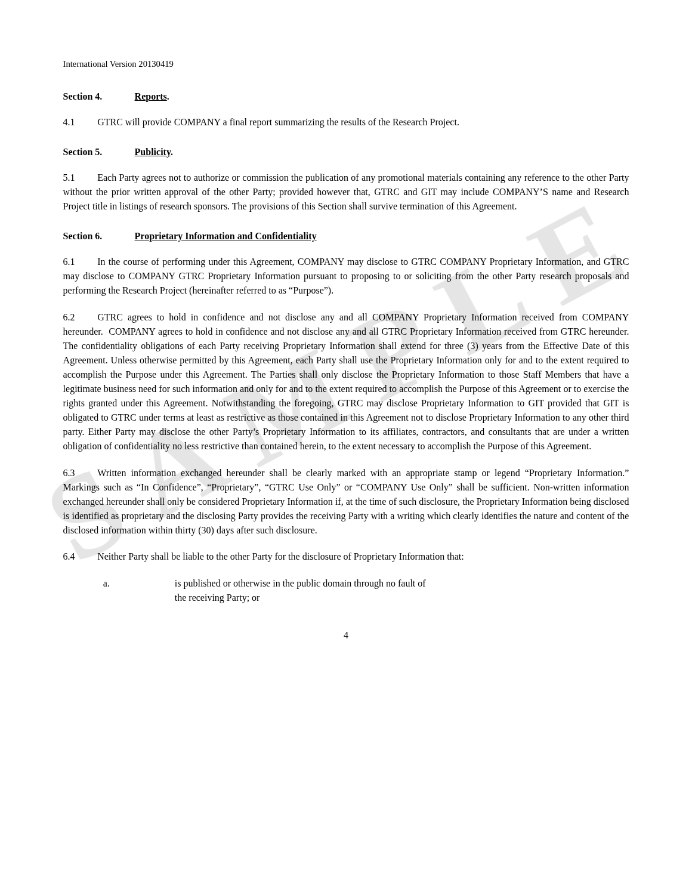SAMPLE
International Version 20130419
Section 4. Reports.
4.1 GTRC will provide COMPANY a final report summarizing the results of the Research Project.
Section 5. Publicity.
5.1 Each Party agrees not to authorize or commission the publication of any promotional materials containing any reference to the other Party without the prior written approval of the other Party; provided however that, GTRC and GIT may include COMPANY’S name and Research Project title in listings of research sponsors. The provisions of this Section shall survive termination of this Agreement.
Section 6. Proprietary Information and Confidentiality
6.1 In the course of performing under this Agreement, COMPANY may disclose to GTRC COMPANY Proprietary Information, and GTRC may disclose to COMPANY GTRC Proprietary Information pursuant to proposing to or soliciting from the other Party research proposals and performing the Research Project (hereinafter referred to as “Purpose”).
6.2 GTRC agrees to hold in confidence and not disclose any and all COMPANY Proprietary Information received from COMPANY hereunder. COMPANY agrees to hold in confidence and not disclose any and all GTRC Proprietary Information received from GTRC hereunder. The confidentiality obligations of each Party receiving Proprietary Information shall extend for three (3) years from the Effective Date of this Agreement. Unless otherwise permitted by this Agreement, each Party shall use the Proprietary Information only for and to the extent required to accomplish the Purpose under this Agreement. The Parties shall only disclose the Proprietary Information to those Staff Members that have a legitimate business need for such information and only for and to the extent required to accomplish the Purpose of this Agreement or to exercise the rights granted under this Agreement. Notwithstanding the foregoing, GTRC may disclose Proprietary Information to GIT provided that GIT is obligated to GTRC under terms at least as restrictive as those contained in this Agreement not to disclose Proprietary Information to any other third party. Either Party may disclose the other Party’s Proprietary Information to its affiliates, contractors, and consultants that are under a written obligation of confidentiality no less restrictive than contained herein, to the extent necessary to accomplish the Purpose of this Agreement.
6.3 Written information exchanged hereunder shall be clearly marked with an appropriate stamp or legend “Proprietary Information.” Markings such as “In Confidence”, “Proprietary”, “GTRC Use Only” or “COMPANY Use Only” shall be sufficient. Non-written information exchanged hereunder shall only be considered Proprietary Information if, at the time of such disclosure, the Proprietary Information being disclosed is identified as proprietary and the disclosing Party provides the receiving Party with a writing which clearly identifies the nature and content of the disclosed information within thirty (30) days after such disclosure.
6.4 Neither Party shall be liable to the other Party for the disclosure of Proprietary Information that:
a. is published or otherwise in the public domain through no fault of
the receiving Party; or
4